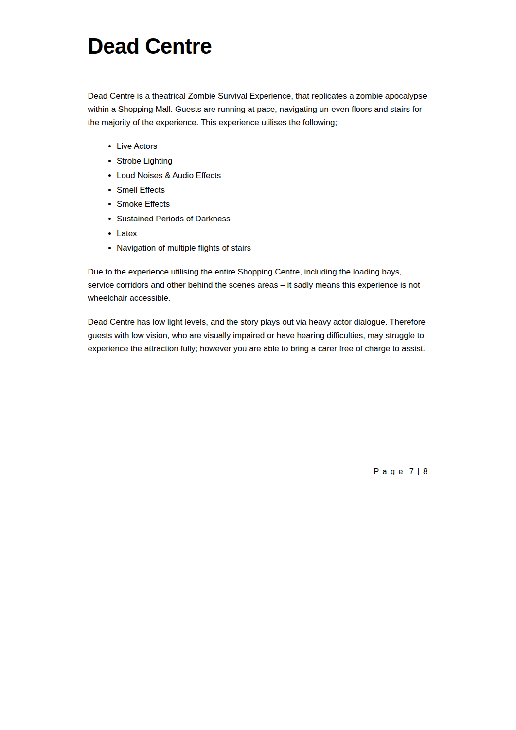Dead Centre
Dead Centre is a theatrical Zombie Survival Experience, that replicates a zombie apocalypse within a Shopping Mall. Guests are running at pace, navigating un-even floors and stairs for the majority of the experience. This experience utilises the following;
Live Actors
Strobe Lighting
Loud Noises & Audio Effects
Smell Effects
Smoke Effects
Sustained Periods of Darkness
Latex
Navigation of multiple flights of stairs
Due to the experience utilising the entire Shopping Centre, including the loading bays, service corridors and other behind the scenes areas – it sadly means this experience is not wheelchair accessible.
Dead Centre has low light levels, and the story plays out via heavy actor dialogue. Therefore guests with low vision, who are visually impaired or have hearing difficulties, may struggle to experience the attraction fully; however you are able to bring a carer free of charge to assist.
P a g e 7 | 8